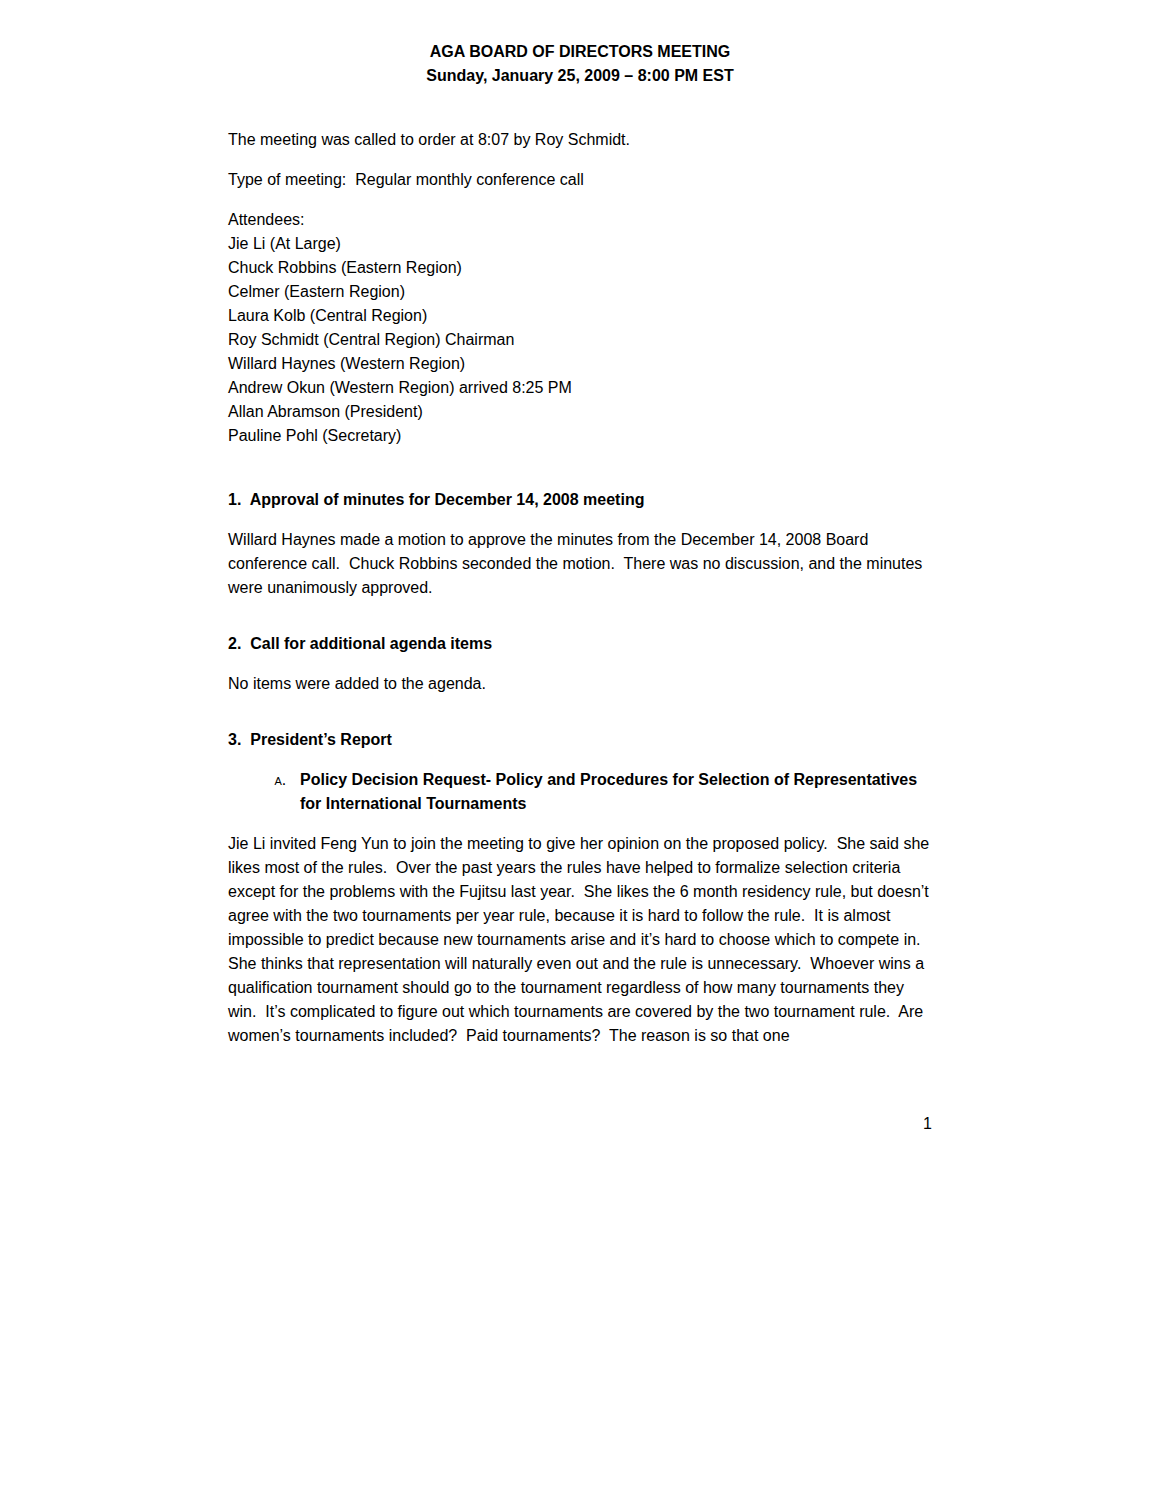AGA BOARD OF DIRECTORS MEETING Sunday, January 25, 2009 – 8:00 PM EST
The meeting was called to order at 8:07 by Roy Schmidt.
Type of meeting: Regular monthly conference call
Attendees: Jie Li (At Large) Chuck Robbins (Eastern Region) Celmer (Eastern Region) Laura Kolb (Central Region) Roy Schmidt (Central Region) Chairman Willard Haynes (Western Region) Andrew Okun (Western Region) arrived 8:25 PM Allan Abramson (President) Pauline Pohl (Secretary)
1. Approval of minutes for December 14, 2008 meeting
Willard Haynes made a motion to approve the minutes from the December 14, 2008 Board conference call. Chuck Robbins seconded the motion. There was no discussion, and the minutes were unanimously approved.
2. Call for additional agenda items
No items were added to the agenda.
3. President’s Report
a. Policy Decision Request- Policy and Procedures for Selection of Representatives for International Tournaments
Jie Li invited Feng Yun to join the meeting to give her opinion on the proposed policy. She said she likes most of the rules. Over the past years the rules have helped to formalize selection criteria except for the problems with the Fujitsu last year. She likes the 6 month residency rule, but doesn’t agree with the two tournaments per year rule, because it is hard to follow the rule. It is almost impossible to predict because new tournaments arise and it’s hard to choose which to compete in. She thinks that representation will naturally even out and the rule is unnecessary. Whoever wins a qualification tournament should go to the tournament regardless of how many tournaments they win. It’s complicated to figure out which tournaments are covered by the two tournament rule. Are women’s tournaments included? Paid tournaments? The reason is so that one
1